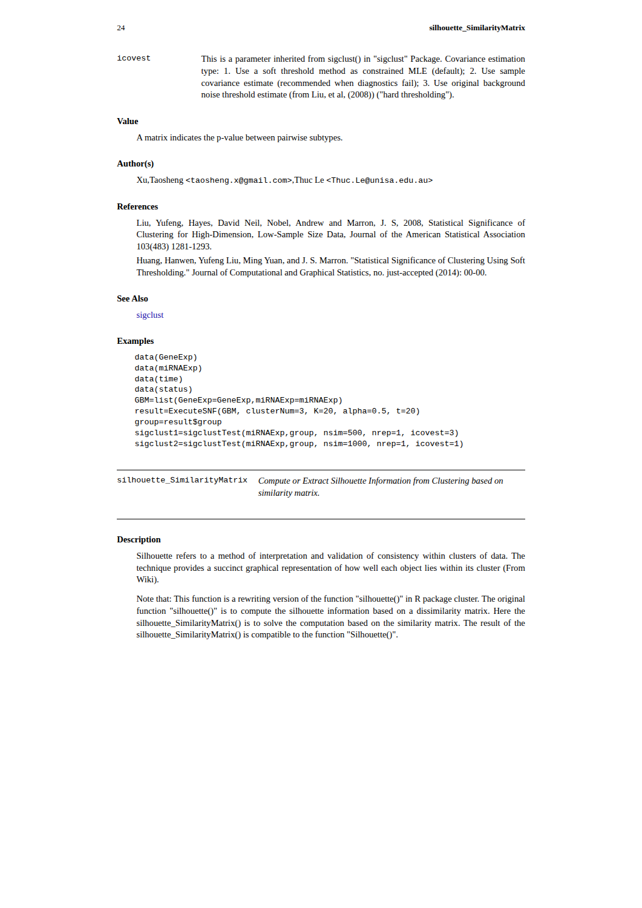24 silhouette_SimilarityMatrix
icovest
This is a parameter inherited from sigclust() in "sigclust" Package. Covariance estimation type: 1. Use a soft threshold method as constrained MLE (default); 2. Use sample covariance estimate (recommended when diagnostics fail); 3. Use original background noise threshold estimate (from Liu, et al, (2008)) ("hard thresholding").
Value
A matrix indicates the p-value between pairwise subtypes.
Author(s)
Xu,Taosheng <taosheng.x@gmail.com>,Thuc Le <Thuc.Le@unisa.edu.au>
References
Liu, Yufeng, Hayes, David Neil, Nobel, Andrew and Marron, J. S, 2008, Statistical Significance of Clustering for High-Dimension, Low-Sample Size Data, Journal of the American Statistical Association 103(483) 1281-1293.
Huang, Hanwen, Yufeng Liu, Ming Yuan, and J. S. Marron. "Statistical Significance of Clustering Using Soft Thresholding." Journal of Computational and Graphical Statistics, no. just-accepted (2014): 00-00.
See Also
sigclust
Examples
data(GeneExp)
data(miRNAExp)
data(time)
data(status)
GBM=list(GeneExp=GeneExp,miRNAExp=miRNAExp)
result=ExecuteSNF(GBM, clusterNum=3, K=20, alpha=0.5, t=20)
group=result$group
sigclust1=sigclustTest(miRNAExp,group, nsim=500, nrep=1, icovest=3)
sigclust2=sigclustTest(miRNAExp,group, nsim=1000, nrep=1, icovest=1)
silhouette_SimilarityMatrix Compute or Extract Silhouette Information from Clustering based on similarity matrix.
Description
Silhouette refers to a method of interpretation and validation of consistency within clusters of data. The technique provides a succinct graphical representation of how well each object lies within its cluster (From Wiki).
Note that: This function is a rewriting version of the function "silhouette()" in R package cluster. The original function "silhouette()" is to compute the silhouette information based on a dissimilarity matrix. Here the silhouette_SimilarityMatrix() is to solve the computation based on the similarity matrix. The result of the silhouette_SimilarityMatrix() is compatible to the function "Silhouette()".